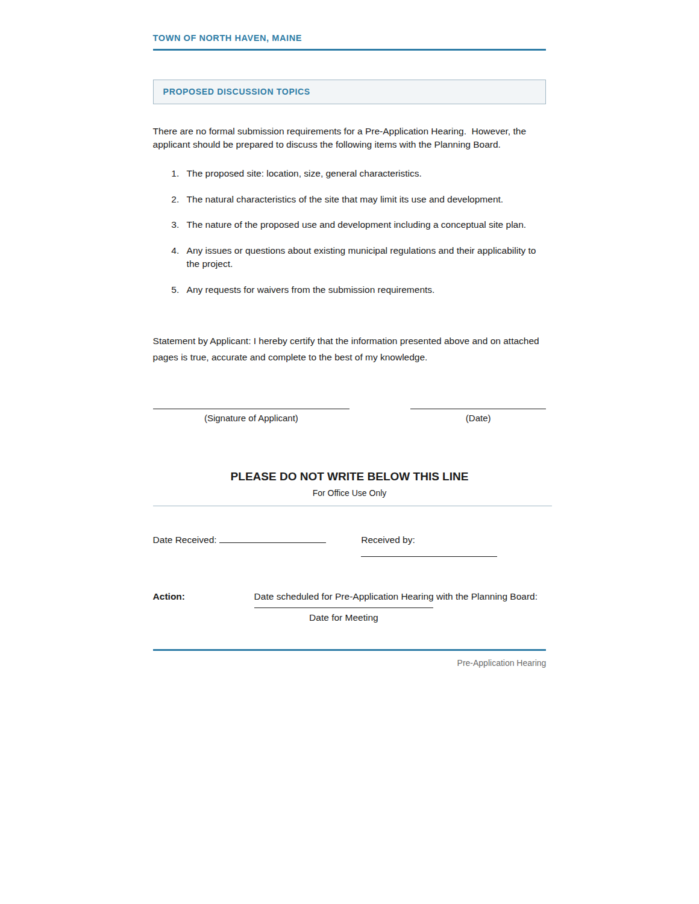TOWN OF NORTH HAVEN, MAINE
PROPOSED DISCUSSION TOPICS
There are no formal submission requirements for a Pre-Application Hearing. However, the applicant should be prepared to discuss the following items with the Planning Board.
The proposed site: location, size, general characteristics.
The natural characteristics of the site that may limit its use and development.
The nature of the proposed use and development including a conceptual site plan.
Any issues or questions about existing municipal regulations and their applicability to the project.
Any requests for waivers from the submission requirements.
Statement by Applicant: I hereby certify that the information presented above and on attached pages is true, accurate and complete to the best of my knowledge.
(Signature of Applicant)
(Date)
PLEASE DO NOT WRITE BELOW THIS LINE
For Office Use Only
Date Received:
Received by:
Action:
Date scheduled for Pre-Application Hearing with the Planning Board:
Date for Meeting
Pre-Application Hearing